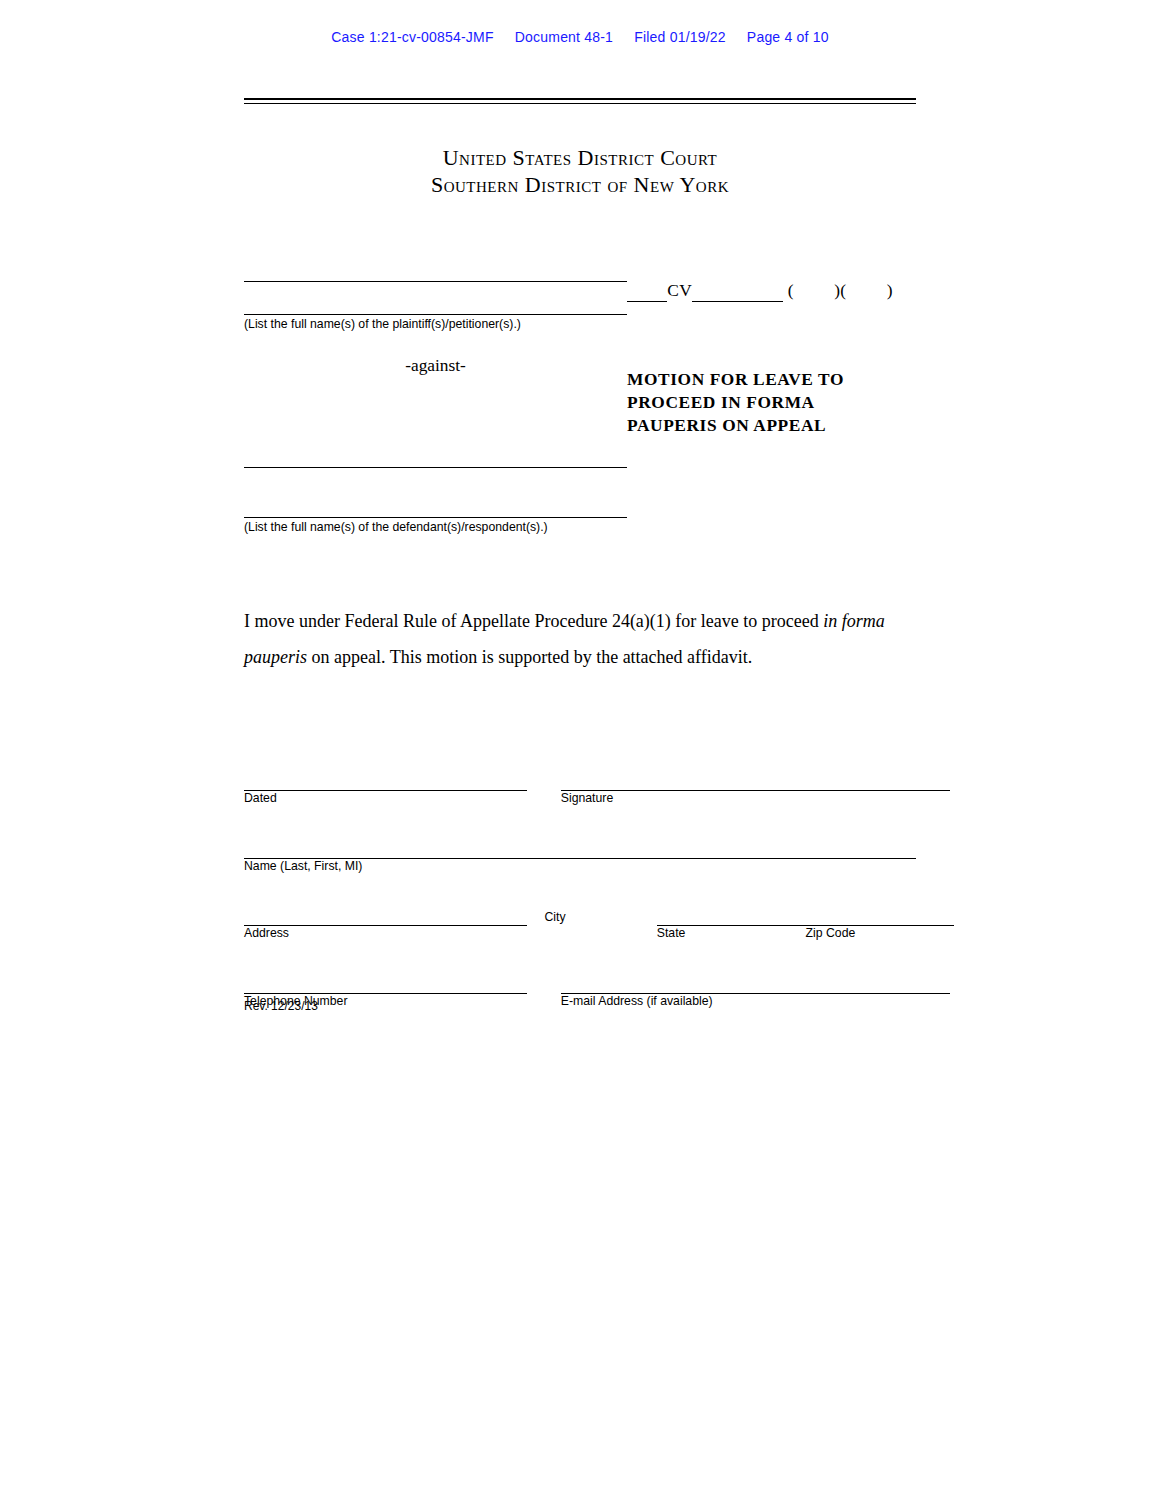Case 1:21-cv-00854-JMF Document 48-1 Filed 01/19/22 Page 4 of 10
United States District Court
Southern District of New York
| (List the full name(s) of the plaintiff(s)/petitioner(s).) | CV ( )( ) |
| -against- | MOTION FOR LEAVE TO PROCEED IN FORMA PAUPERIS ON APPEAL |
| (List the full name(s) of the defendant(s)/respondent(s).) | |
I move under Federal Rule of Appellate Procedure 24(a)(1) for leave to proceed in forma pauperis on appeal. This motion is supported by the attached affidavit.
| Dated | | Signature |
| Name (Last, First, MI) |
| | City | | |
| Address | | State | Zip Code |
| Telephone Number | | E-mail Address (if available) |
Rev. 12/23/13